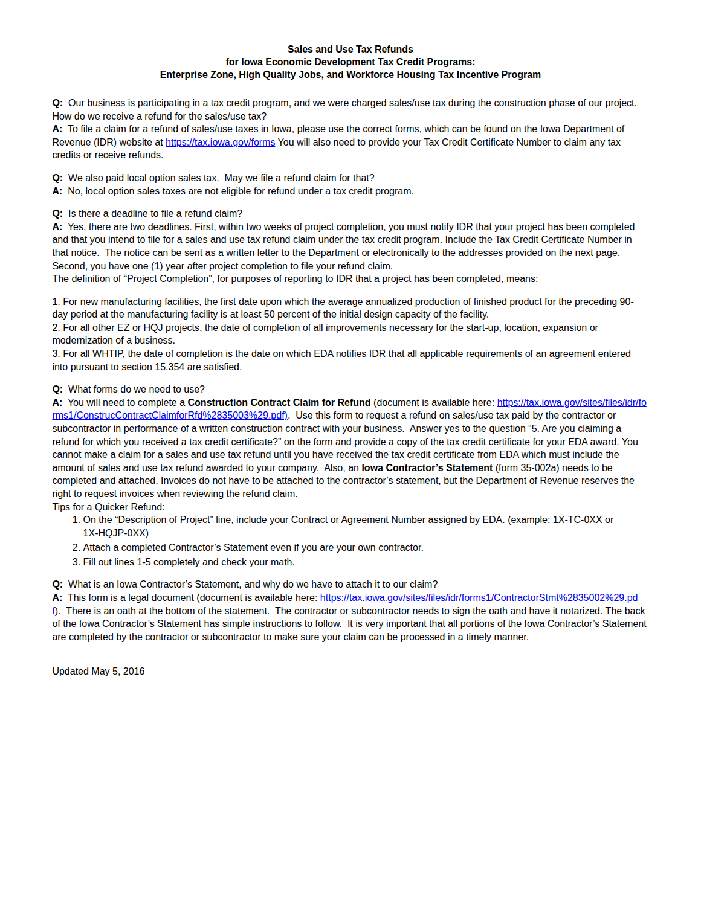Sales and Use Tax Refunds
for Iowa Economic Development Tax Credit Programs:
Enterprise Zone, High Quality Jobs, and Workforce Housing Tax Incentive Program
Q: Our business is participating in a tax credit program, and we were charged sales/use tax during the construction phase of our project. How do we receive a refund for the sales/use tax?
A: To file a claim for a refund of sales/use taxes in Iowa, please use the correct forms, which can be found on the Iowa Department of Revenue (IDR) website at https://tax.iowa.gov/forms You will also need to provide your Tax Credit Certificate Number to claim any tax credits or receive refunds.
Q: We also paid local option sales tax. May we file a refund claim for that?
A: No, local option sales taxes are not eligible for refund under a tax credit program.
Q: Is there a deadline to file a refund claim?
A: Yes, there are two deadlines. First, within two weeks of project completion, you must notify IDR that your project has been completed and that you intend to file for a sales and use tax refund claim under the tax credit program. Include the Tax Credit Certificate Number in that notice. The notice can be sent as a written letter to the Department or electronically to the addresses provided on the next page. Second, you have one (1) year after project completion to file your refund claim.
The definition of “Project Completion”, for purposes of reporting to IDR that a project has been completed, means:
1. For new manufacturing facilities, the first date upon which the average annualized production of finished product for the preceding 90-day period at the manufacturing facility is at least 50 percent of the initial design capacity of the facility.
2. For all other EZ or HQJ projects, the date of completion of all improvements necessary for the start-up, location, expansion or modernization of a business.
3. For all WHTIP, the date of completion is the date on which EDA notifies IDR that all applicable requirements of an agreement entered into pursuant to section 15.354 are satisfied.
Q: What forms do we need to use?
A: You will need to complete a Construction Contract Claim for Refund (document is available here: https://tax.iowa.gov/sites/files/idr/forms1/ConstrucContractClaimforRfd%2835003%29.pdf). Use this form to request a refund on sales/use tax paid by the contractor or subcontractor in performance of a written construction contract with your business. Answer yes to the question “5. Are you claiming a refund for which you received a tax credit certificate?” on the form and provide a copy of the tax credit certificate for your EDA award. You cannot make a claim for a sales and use tax refund until you have received the tax credit certificate from EDA which must include the amount of sales and use tax refund awarded to your company. Also, an Iowa Contractor’s Statement (form 35-002a) needs to be completed and attached. Invoices do not have to be attached to the contractor’s statement, but the Department of Revenue reserves the right to request invoices when reviewing the refund claim.
Tips for a Quicker Refund:
On the “Description of Project” line, include your Contract or Agreement Number assigned by EDA. (example: 1X-TC-0XX or
1X-HQJP-0XX)
Attach a completed Contractor’s Statement even if you are your own contractor.
Fill out lines 1-5 completely and check your math.
Q: What is an Iowa Contractor’s Statement, and why do we have to attach it to our claim?
A: This form is a legal document (document is available here: https://tax.iowa.gov/sites/files/idr/forms1/ContractorStmt%2835002%29.pdf). There is an oath at the bottom of the statement. The contractor or subcontractor needs to sign the oath and have it notarized. The back of the Iowa Contractor’s Statement has simple instructions to follow. It is very important that all portions of the Iowa Contractor’s Statement are completed by the contractor or subcontractor to make sure your claim can be processed in a timely manner.
Updated May 5, 2016